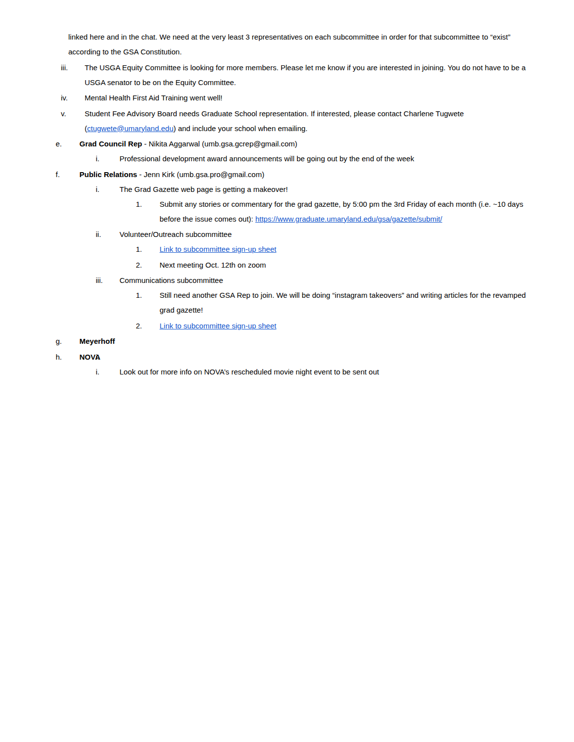linked here and in the chat. We need at the very least 3 representatives on each subcommittee in order for that subcommittee to “exist” according to the GSA Constitution.
iii. The USGA Equity Committee is looking for more members. Please let me know if you are interested in joining. You do not have to be a USGA senator to be on the Equity Committee.
iv. Mental Health First Aid Training went well!
v. Student Fee Advisory Board needs Graduate School representation. If interested, please contact Charlene Tugwete (ctugwete@umaryland.edu) and include your school when emailing.
e. Grad Council Rep - Nikita Aggarwal (umb.gsa.gcrep@gmail.com)
i. Professional development award announcements will be going out by the end of the week
f. Public Relations - Jenn Kirk (umb.gsa.pro@gmail.com)
i. The Grad Gazette web page is getting a makeover!
1. Submit any stories or commentary for the grad gazette, by 5:00 pm the 3rd Friday of each month (i.e. ~10 days before the issue comes out): https://www.graduate.umaryland.edu/gsa/gazette/submit/
ii. Volunteer/Outreach subcommittee
1. Link to subcommittee sign-up sheet
2. Next meeting Oct. 12th on zoom
iii. Communications subcommittee
1. Still need another GSA Rep to join. We will be doing “instagram takeovers” and writing articles for the revamped grad gazette!
2. Link to subcommittee sign-up sheet
g. Meyerhoff
i.
h. NOVA
i. Look out for more info on NOVA’s rescheduled movie night event to be sent out